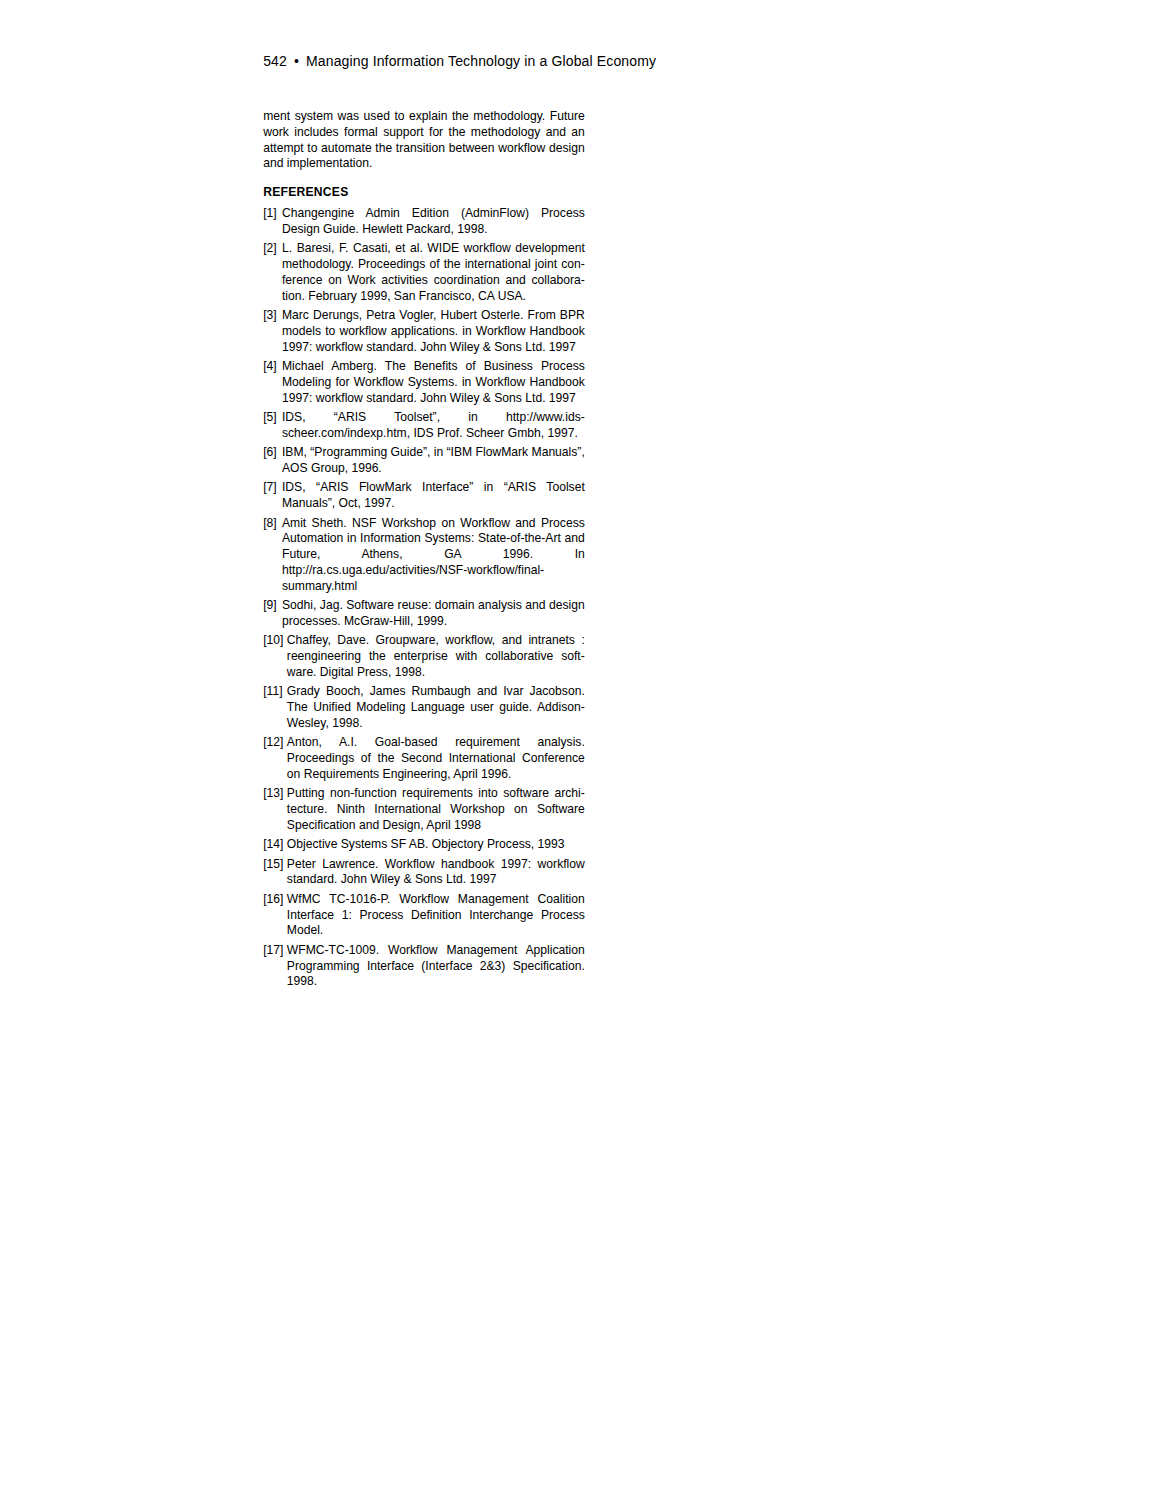542•Managing Information Technology in a Global Economy
ment system was used to explain the methodology. Future work includes formal support for the methodology and an attempt to automate the transition between workflow design and implementation.
REFERENCES
[1] Changengine Admin Edition (AdminFlow) Process Design Guide. Hewlett Packard, 1998.
[2] L. Baresi, F. Casati, et al. WIDE workflow development methodology. Proceedings of the international joint conference on Work activities coordination and collaboration. February 1999, San Francisco, CA USA.
[3] Marc Derungs, Petra Vogler, Hubert Osterle. From BPR models to workflow applications. in Workflow Handbook 1997: workflow standard. John Wiley & Sons Ltd. 1997
[4] Michael Amberg. The Benefits of Business Process Modeling for Workflow Systems. in Workflow Handbook 1997: workflow standard. John Wiley & Sons Ltd. 1997
[5] IDS, “ARIS Toolset”, in http://www.ids-scheer.com/indexp.htm, IDS Prof. Scheer Gmbh, 1997.
[6] IBM, “Programming Guide”, in “IBM FlowMark Manuals”, AOS Group, 1996.
[7] IDS, “ARIS FlowMark Interface” in “ARIS Toolset Manuals”, Oct, 1997.
[8] Amit Sheth. NSF Workshop on Workflow and Process Automation in Information Systems: State-of-the-Art and Future, Athens, GA 1996. In http://ra.cs.uga.edu/activities/NSF-workflow/final-summary.html
[9] Sodhi, Jag. Software reuse: domain analysis and design processes. McGraw-Hill, 1999.
[10] Chaffey, Dave. Groupware, workflow, and intranets : reengineering the enterprise with collaborative software. Digital Press, 1998.
[11] Grady Booch, James Rumbaugh and Ivar Jacobson. The Unified Modeling Language user guide. Addison-Wesley, 1998.
[12] Anton, A.I. Goal-based requirement analysis. Proceedings of the Second International Conference on Requirements Engineering, April 1996.
[13] Putting non-function requirements into software architecture. Ninth International Workshop on Software Specification and Design, April 1998
[14] Objective Systems SF AB. Objectory Process, 1993
[15] Peter Lawrence. Workflow handbook 1997: workflow standard. John Wiley & Sons Ltd. 1997
[16] WfMC TC-1016-P. Workflow Management Coalition Interface 1: Process Definition Interchange Process Model.
[17] WFMC-TC-1009. Workflow Management Application Programming Interface (Interface 2&3) Specification. 1998.